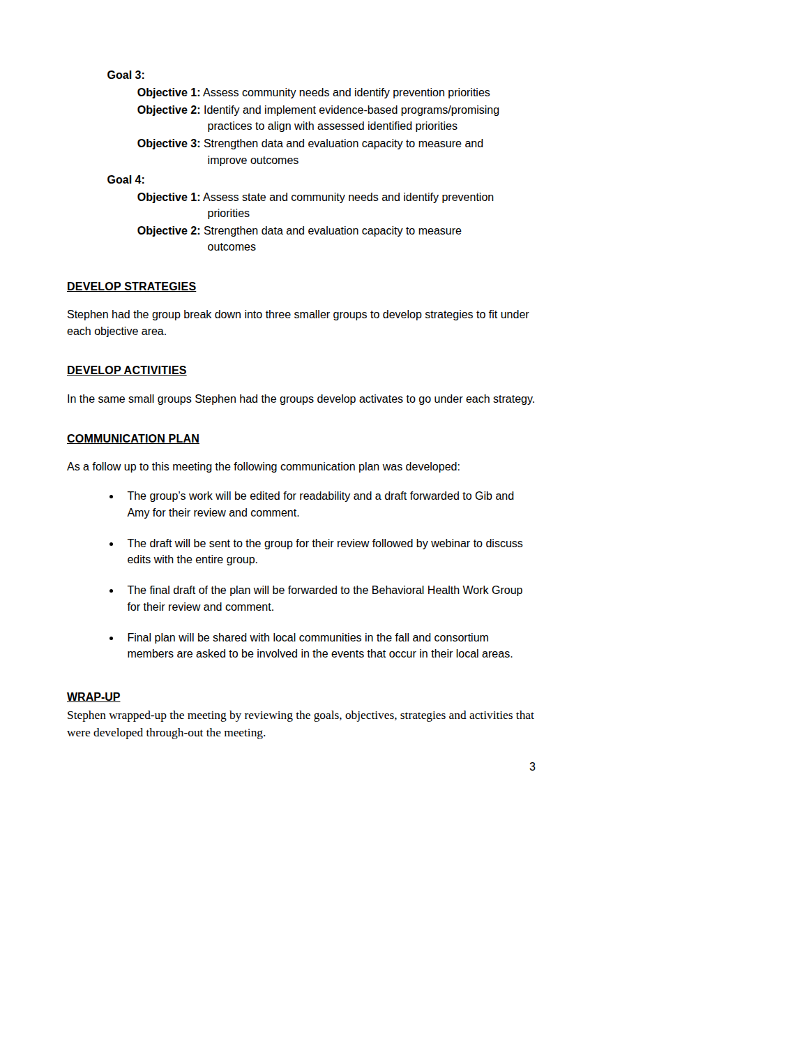Goal 3:
Objective 1: Assess community needs and identify prevention priorities
Objective 2: Identify and implement evidence-based programs/promising practices to align with assessed identified priorities
Objective 3: Strengthen data and evaluation capacity to measure and improve outcomes
Goal 4:
Objective 1: Assess state and community needs and identify prevention priorities
Objective 2: Strengthen data and evaluation capacity to measure outcomes
DEVELOP STRATEGIES
Stephen had the group break down into three smaller groups to develop strategies to fit under each objective area.
DEVELOP ACTIVITIES
In the same small groups Stephen had the groups develop activates to go under each strategy.
COMMUNICATION PLAN
As a follow up to this meeting the following communication plan was developed:
The group’s work will be edited for readability and a draft forwarded to Gib and Amy for their review and comment.
The draft will be sent to the group for their review followed by webinar to discuss edits with the entire group.
The final draft of the plan will be forwarded to the Behavioral Health Work Group for their review and comment.
Final plan will be shared with local communities in the fall and consortium members are asked to be involved in the events that occur in their local areas.
WRAP-UP
Stephen wrapped-up the meeting by reviewing the goals, objectives, strategies and activities that were developed through-out the meeting.
3